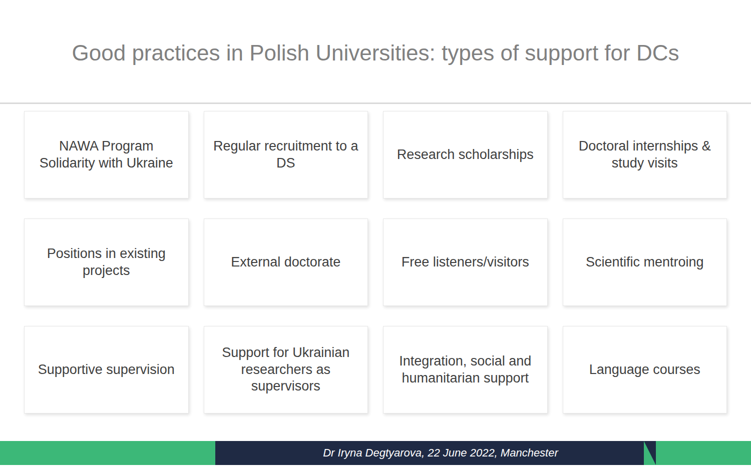Good practices in Polish Universities: types of support for DCs
NAWA Program Solidarity with Ukraine
Regular recruitment to a DS
Research scholarships
Doctoral internships & study visits
Positions in existing projects
External doctorate
Free listeners/visitors
Scientific mentroing
Supportive supervision
Support for Ukrainian researchers as supervisors
Integration, social and humanitarian support
Language courses
Dr Iryna Degtyarova, 22 June 2022, Manchester